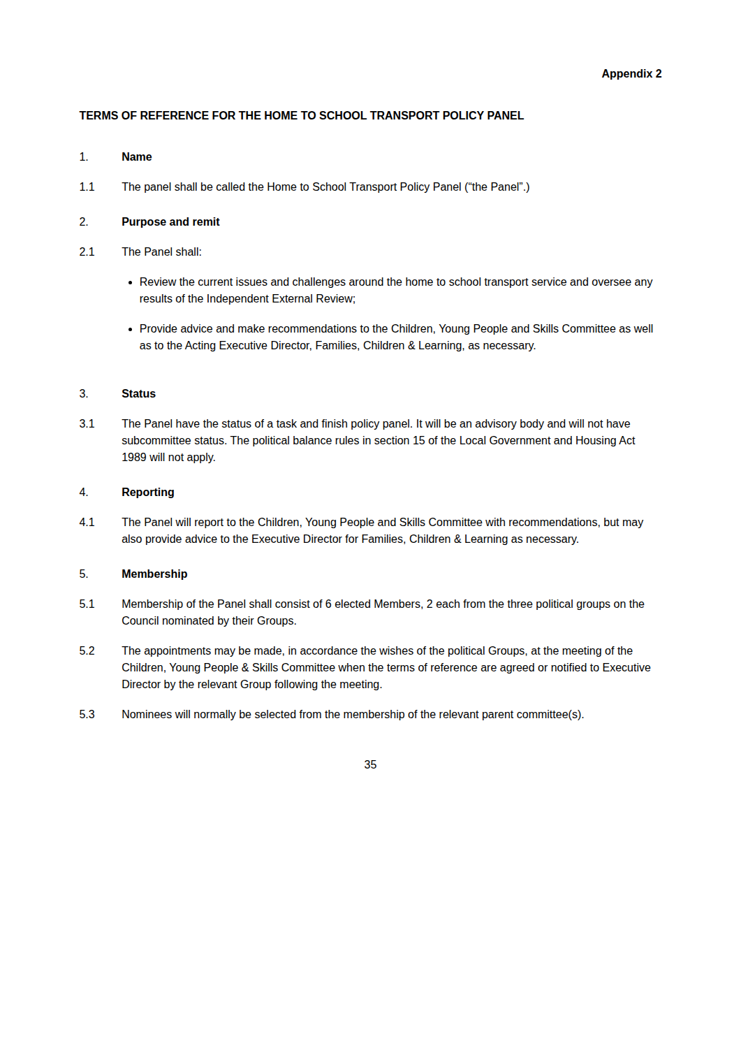Appendix 2
Terms of reference for the Home to School Transport Policy Panel
1.
Name
1.1 The panel shall be called the Home to School Transport Policy Panel (“the Panel”.)
2.
Purpose and remit
2.1 The Panel shall:
Review the current issues and challenges around the home to school transport service and oversee any results of the Independent External Review;
Provide advice and make recommendations to the Children, Young People and Skills Committee as well as to the Acting Executive Director, Families, Children & Learning, as necessary.
3.
Status
3.1 The Panel have the status of a task and finish policy panel. It will be an advisory body and will not have subcommittee status. The political balance rules in section 15 of the Local Government and Housing Act 1989 will not apply.
4.
Reporting
4.1 The Panel will report to the Children, Young People and Skills Committee with recommendations, but may also provide advice to the Executive Director for Families, Children & Learning as necessary.
5.
Membership
5.1 Membership of the Panel shall consist of 6 elected Members, 2 each from the three political groups on the Council nominated by their Groups.
5.2 The appointments may be made, in accordance the wishes of the political Groups, at the meeting of the Children, Young People & Skills Committee when the terms of reference are agreed or notified to Executive Director by the relevant Group following the meeting.
5.3 Nominees will normally be selected from the membership of the relevant parent committee(s).
35